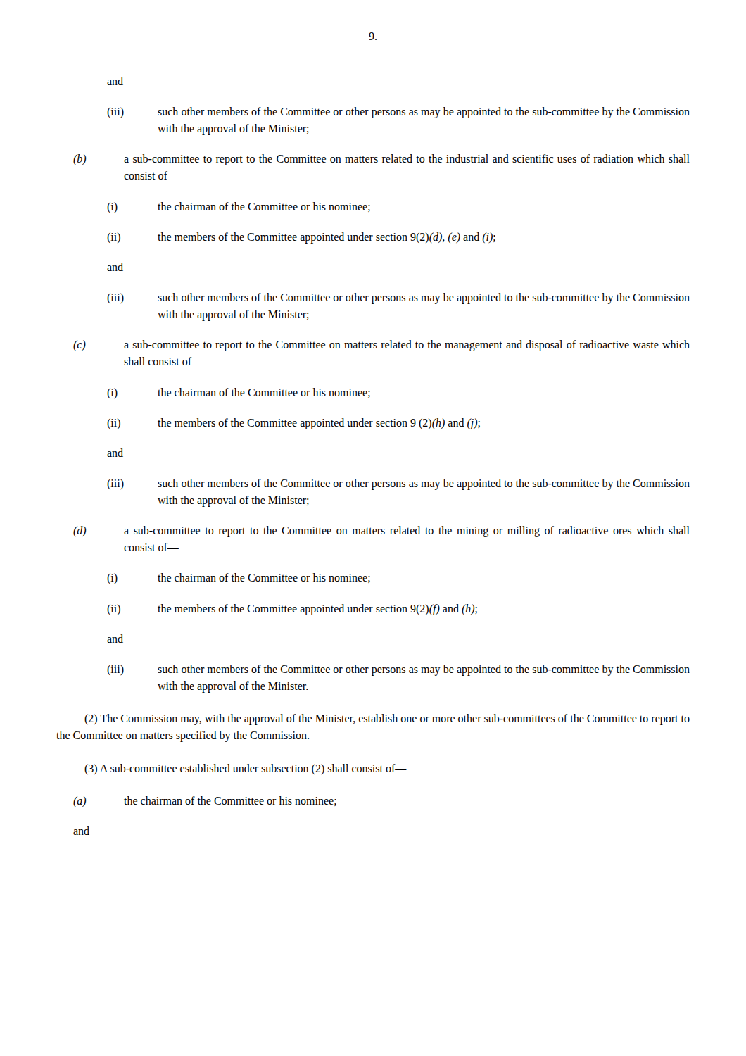9.
and
(iii)
such other members of the Committee or other persons as may be appointed to the sub-committee by the Commission with the approval of the Minister;
(b)
a sub-committee to report to the Committee on matters related to the industrial and scientific uses of radiation which shall consist of—
(i)
the chairman of the Committee or his nominee;
(ii)
the members of the Committee appointed under section 9(2)(d), (e) and (i);
and
(iii)
such other members of the Committee or other persons as may be appointed to the sub-committee by the Commission with the approval of the Minister;
(c)
a sub-committee to report to the Committee on matters related to the management and disposal of radioactive waste which shall consist of—
(i)
the chairman of the Committee or his nominee;
(ii)
the members of the Committee appointed under section 9 (2)(h) and (j);
and
(iii)
such other members of the Committee or other persons as may be appointed to the sub-committee by the Commission with the approval of the Minister;
(d)
a sub-committee to report to the Committee on matters related to the mining or milling of radioactive ores which shall consist of—
(i)
the chairman of the Committee or his nominee;
(ii)
the members of the Committee appointed under section 9(2)(f) and (h);
and
(iii)
such other members of the Committee or other persons as may be appointed to the sub-committee by the Commission with the approval of the Minister.
(2) The Commission may, with the approval of the Minister, establish one or more other sub-committees of the Committee to report to the Committee on matters specified by the Commission.
(3) A sub-committee established under subsection (2) shall consist of—
(a)
the chairman of the Committee or his nominee;
and